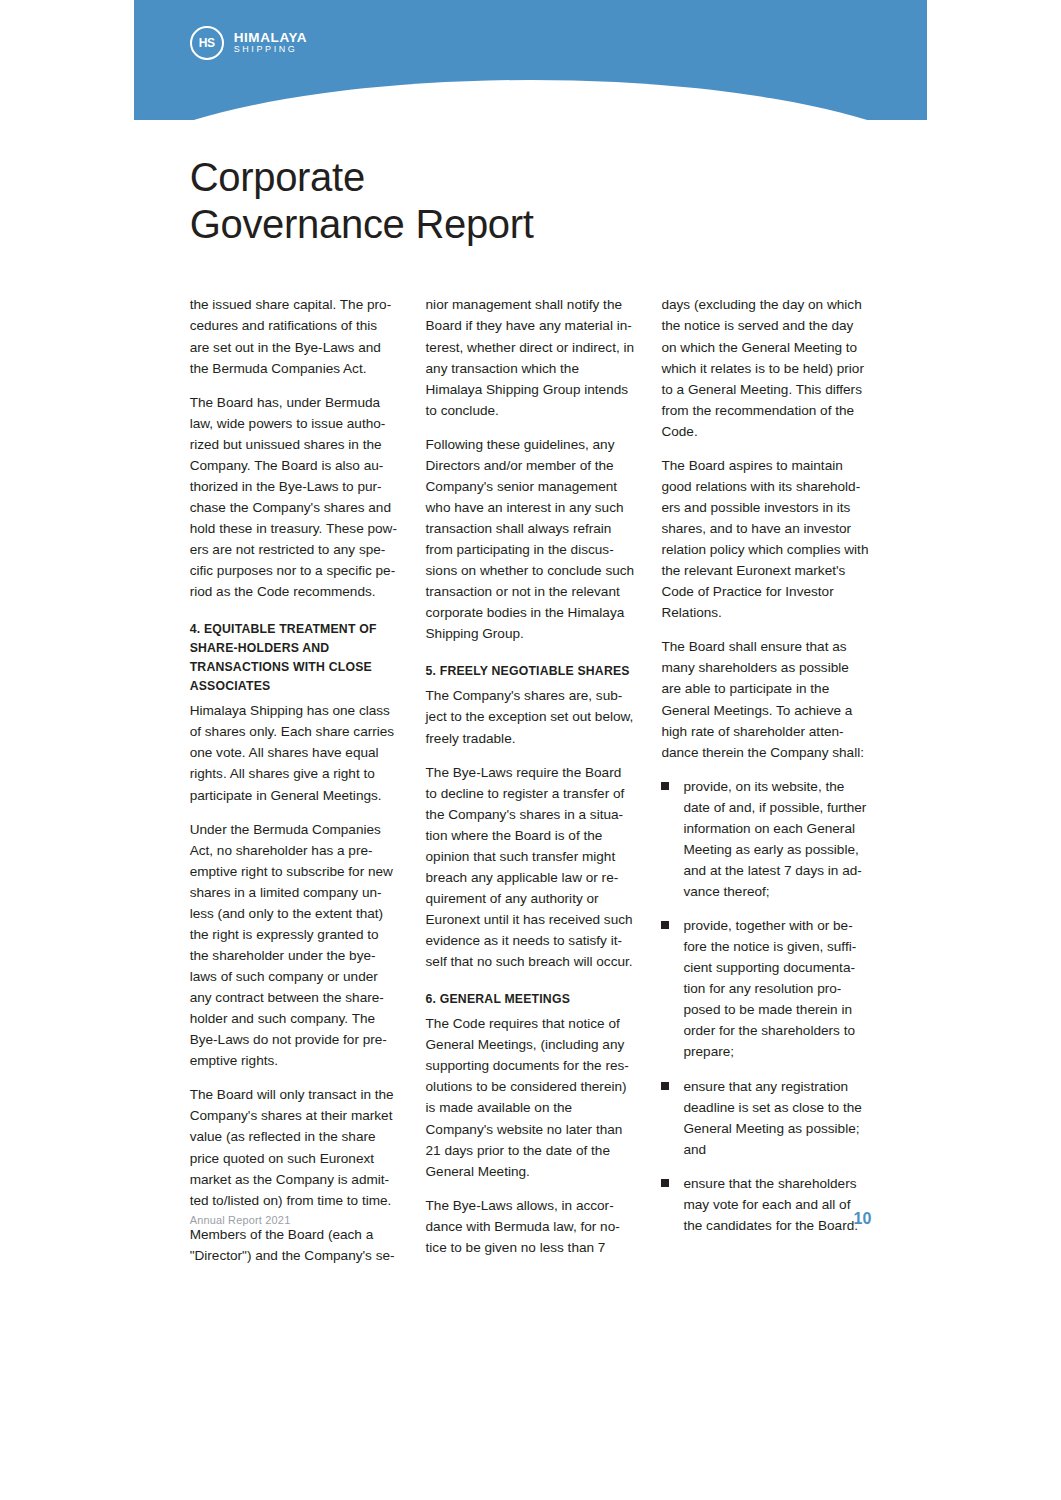HS
HIMALAYA
SHIPPING
Corporate
Governance Report
the issued share capital. The procedures and ratifications of this are set out in the Bye-Laws and the Bermuda Companies Act.
The Board has, under Bermuda law, wide powers to issue authorized but unissued shares in the Company. The Board is also authorized in the Bye-Laws to purchase the Company's shares and hold these in treasury. These powers are not restricted to any specific purposes nor to a specific period as the Code recommends.
4. Equitable treatment of share‑holders and transactions with close associates
Himalaya Shipping has one class of shares only. Each share carries one vote. All shares have equal rights. All shares give a right to participate in General Meetings.
Under the Bermuda Companies Act, no shareholder has a pre-emptive right to subscribe for new shares in a limited company unless (and only to the extent that) the right is expressly granted to the shareholder under the bye-laws of such company or under any contract between the shareholder and such company. The Bye-Laws do not provide for pre-emptive rights.
The Board will only transact in the Company's shares at their market value (as reflected in the share price quoted on such Euronext market as the Company is admitted to/listed on) from time to time.
Members of the Board (each a "Director") and the Company's senior management shall notify the Board if they have any material interest, whether direct or indirect, in any transaction which the Himalaya Shipping Group intends to conclude.
Following these guidelines, any Directors and/or member of the Company's senior management who have an interest in any such transaction shall always refrain from participating in the discussions on whether to conclude such transaction or not in the relevant corporate bodies in the Himalaya Shipping Group.
5. Freely negotiable shares
The Company's shares are, subject to the exception set out below, freely tradable.
The Bye-Laws require the Board to decline to register a transfer of the Company's shares in a situation where the Board is of the opinion that such transfer might breach any applicable law or requirement of any authority or Euronext until it has received such evidence as it needs to satisfy itself that no such breach will occur.
6. General meetings
The Code requires that notice of General Meetings, (including any supporting documents for the resolutions to be considered therein) is made available on the Company's website no later than 21 days prior to the date of the General Meeting.
The Bye-Laws allows, in accordance with Bermuda law, for notice to be given no less than 7 days (excluding the day on which the notice is served and the day on which the General Meeting to which it relates is to be held) prior to a General Meeting. This differs from the recommendation of the Code.
The Board aspires to maintain good relations with its shareholders and possible investors in its shares, and to have an investor relation policy which complies with the relevant Euronext market's Code of Practice for Investor Relations.
The Board shall ensure that as many shareholders as possible are able to participate in the General Meetings. To achieve a high rate of shareholder attendance therein the Company shall:
provide, on its website, the date of and, if possible, further information on each General Meeting as early as possible, and at the latest 7 days in advance thereof;
provide, together with or before the notice is given, sufficient supporting documentation for any resolution proposed to be made therein in order for the shareholders to prepare;
ensure that any registration deadline is set as close to the General Meeting as possible; and
ensure that the shareholders may vote for each and all of the candidates for the Board.
Annual Report 2021
10